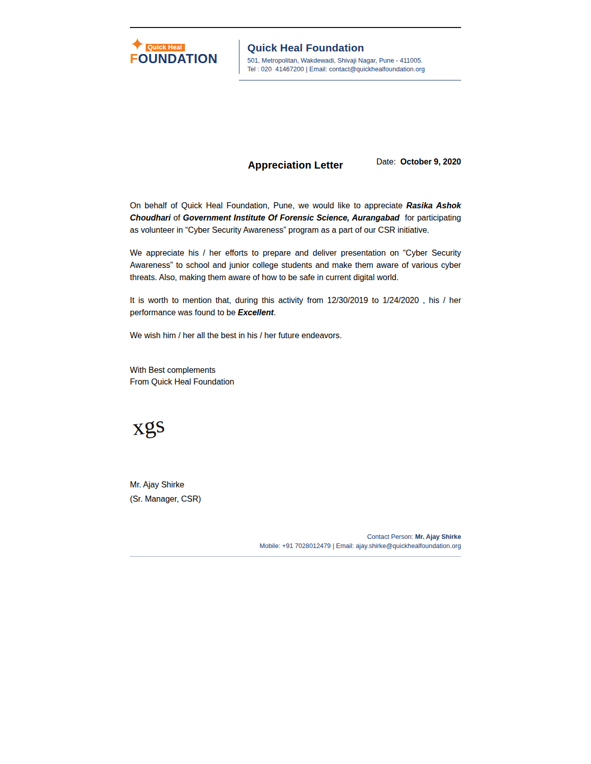✦Quick Heal FOUNDATION
Quick Heal Foundation
501, Metropolitan, Wakdewadi, Shivaji Nagar, Pune - 411005.
Tel : 020 41467200 | Email: contact@quickhealfoundation.org
Date: October 9, 2020
Appreciation Letter
On behalf of Quick Heal Foundation, Pune, we would like to appreciate Rasika Ashok Choudhari of Government Institute Of Forensic Science, Aurangabad for participating as volunteer in “Cyber Security Awareness” program as a part of our CSR initiative.
We appreciate his / her efforts to prepare and deliver presentation on “Cyber Security Awareness” to school and junior college students and make them aware of various cyber threats. Also, making them aware of how to be safe in current digital world.
It is worth to mention that, during this activity from 12/30/2019 to 1/24/2020 , his / her performance was found to be Excellent.
We wish him / her all the best in his / her future endeavors.
With Best complements
From Quick Heal Foundation
xgs
Mr. Ajay Shirke
(Sr. Manager, CSR)
Contact Person: Mr. Ajay Shirke
Mobile: +91 7028012479 | Email: ajay.shirke@quickhealfoundation.org